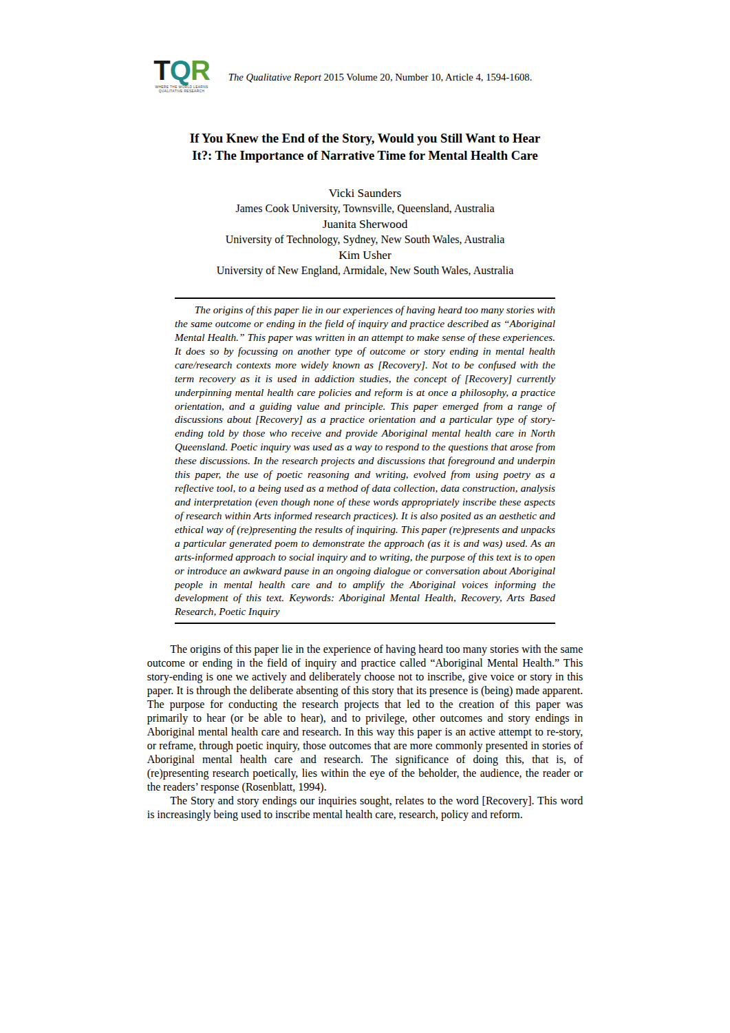TQR
WHERE THE WORLD LEARNS
QUALITATIVE RESEARCH
The Qualitative Report 2015 Volume 20, Number 10, Article 4, 1594-1608.
If You Knew the End of the Story, Would you Still Want to Hear
It?: The Importance of Narrative Time for Mental Health Care
Vicki Saunders
James Cook University, Townsville, Queensland, Australia
Juanita Sherwood
University of Technology, Sydney, New South Wales, Australia
Kim Usher
University of New England, Armidale, New South Wales, Australia
The origins of this paper lie in our experiences of having heard too many stories with the same outcome or ending in the field of inquiry and practice described as “Aboriginal Mental Health.” This paper was written in an attempt to make sense of these experiences. It does so by focussing on another type of outcome or story ending in mental health care/research contexts more widely known as [Recovery]. Not to be confused with the term recovery as it is used in addiction studies, the concept of [Recovery] currently underpinning mental health care policies and reform is at once a philosophy, a practice orientation, and a guiding value and principle. This paper emerged from a range of discussions about [Recovery] as a practice orientation and a particular type of story-ending told by those who receive and provide Aboriginal mental health care in North Queensland. Poetic inquiry was used as a way to respond to the questions that arose from these discussions. In the research projects and discussions that foreground and underpin this paper, the use of poetic reasoning and writing, evolved from using poetry as a reflective tool, to a being used as a method of data collection, data construction, analysis and interpretation (even though none of these words appropriately inscribe these aspects of research within Arts informed research practices). It is also posited as an aesthetic and ethical way of (re)presenting the results of inquiring. This paper (re)presents and unpacks a particular generated poem to demonstrate the approach (as it is and was) used. As an arts-informed approach to social inquiry and to writing, the purpose of this text is to open or introduce an awkward pause in an ongoing dialogue or conversation about Aboriginal people in mental health care and to amplify the Aboriginal voices informing the development of this text. Keywords: Aboriginal Mental Health, Recovery, Arts Based Research, Poetic Inquiry
The origins of this paper lie in the experience of having heard too many stories with the same outcome or ending in the field of inquiry and practice called “Aboriginal Mental Health.” This story-ending is one we actively and deliberately choose not to inscribe, give voice or story in this paper. It is through the deliberate absenting of this story that its presence is (being) made apparent. The purpose for conducting the research projects that led to the creation of this paper was primarily to hear (or be able to hear), and to privilege, other outcomes and story endings in Aboriginal mental health care and research. In this way this paper is an active attempt to re-story, or reframe, through poetic inquiry, those outcomes that are more commonly presented in stories of Aboriginal mental health care and research. The significance of doing this, that is, of (re)presenting research poetically, lies within the eye of the beholder, the audience, the reader or the readers’ response (Rosenblatt, 1994).
The Story and story endings our inquiries sought, relates to the word [Recovery]. This word is increasingly being used to inscribe mental health care, research, policy and reform.